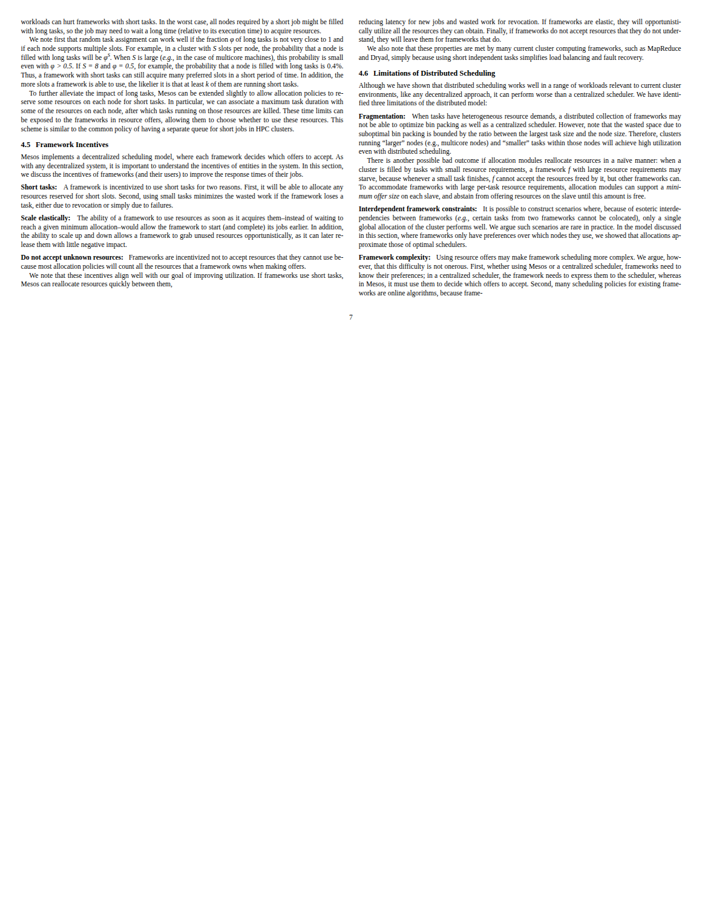workloads can hurt frameworks with short tasks. In the worst case, all nodes required by a short job might be filled with long tasks, so the job may need to wait a long time (relative to its execution time) to acquire resources.
We note first that random task assignment can work well if the fraction φ of long tasks is not very close to 1 and if each node supports multiple slots. For example, in a cluster with S slots per node, the probability that a node is filled with long tasks will be φS. When S is large (e.g., in the case of multicore machines), this probability is small even with φ > 0.5. If S = 8 and φ = 0.5, for example, the probability that a node is filled with long tasks is 0.4%. Thus, a framework with short tasks can still acquire many preferred slots in a short period of time. In addition, the more slots a framework is able to use, the likelier it is that at least k of them are running short tasks.
To further alleviate the impact of long tasks, Mesos can be extended slightly to allow allocation policies to reserve some resources on each node for short tasks. In particular, we can associate a maximum task duration with some of the resources on each node, after which tasks running on those resources are killed. These time limits can be exposed to the frameworks in resource offers, allowing them to choose whether to use these resources. This scheme is similar to the common policy of having a separate queue for short jobs in HPC clusters.
4.5 Framework Incentives
Mesos implements a decentralized scheduling model, where each framework decides which offers to accept. As with any decentralized system, it is important to understand the incentives of entities in the system. In this section, we discuss the incentives of frameworks (and their users) to improve the response times of their jobs.
Short tasks: A framework is incentivized to use short tasks for two reasons. First, it will be able to allocate any resources reserved for short slots. Second, using small tasks minimizes the wasted work if the framework loses a task, either due to revocation or simply due to failures.
Scale elastically: The ability of a framework to use resources as soon as it acquires them–instead of waiting to reach a given minimum allocation–would allow the framework to start (and complete) its jobs earlier. In addition, the ability to scale up and down allows a framework to grab unused resources opportunistically, as it can later release them with little negative impact.
Do not accept unknown resources: Frameworks are incentivized not to accept resources that they cannot use because most allocation policies will count all the resources that a framework owns when making offers.
We note that these incentives align well with our goal of improving utilization. If frameworks use short tasks, Mesos can reallocate resources quickly between them,
reducing latency for new jobs and wasted work for revocation. If frameworks are elastic, they will opportunistically utilize all the resources they can obtain. Finally, if frameworks do not accept resources that they do not understand, they will leave them for frameworks that do.
We also note that these properties are met by many current cluster computing frameworks, such as MapReduce and Dryad, simply because using short independent tasks simplifies load balancing and fault recovery.
4.6 Limitations of Distributed Scheduling
Although we have shown that distributed scheduling works well in a range of workloads relevant to current cluster environments, like any decentralized approach, it can perform worse than a centralized scheduler. We have identified three limitations of the distributed model:
Fragmentation: When tasks have heterogeneous resource demands, a distributed collection of frameworks may not be able to optimize bin packing as well as a centralized scheduler. However, note that the wasted space due to suboptimal bin packing is bounded by the ratio between the largest task size and the node size. Therefore, clusters running “larger” nodes (e.g., multicore nodes) and “smaller” tasks within those nodes will achieve high utilization even with distributed scheduling.
There is another possible bad outcome if allocation modules reallocate resources in a naïve manner: when a cluster is filled by tasks with small resource requirements, a framework f with large resource requirements may starve, because whenever a small task finishes, f cannot accept the resources freed by it, but other frameworks can. To accommodate frameworks with large per-task resource requirements, allocation modules can support a minimum offer size on each slave, and abstain from offering resources on the slave until this amount is free.
Interdependent framework constraints: It is possible to construct scenarios where, because of esoteric interdependencies between frameworks (e.g., certain tasks from two frameworks cannot be colocated), only a single global allocation of the cluster performs well. We argue such scenarios are rare in practice. In the model discussed in this section, where frameworks only have preferences over which nodes they use, we showed that allocations approximate those of optimal schedulers.
Framework complexity: Using resource offers may make framework scheduling more complex. We argue, however, that this difficulty is not onerous. First, whether using Mesos or a centralized scheduler, frameworks need to know their preferences; in a centralized scheduler, the framework needs to express them to the scheduler, whereas in Mesos, it must use them to decide which offers to accept. Second, many scheduling policies for existing frameworks are online algorithms, because frame-
7